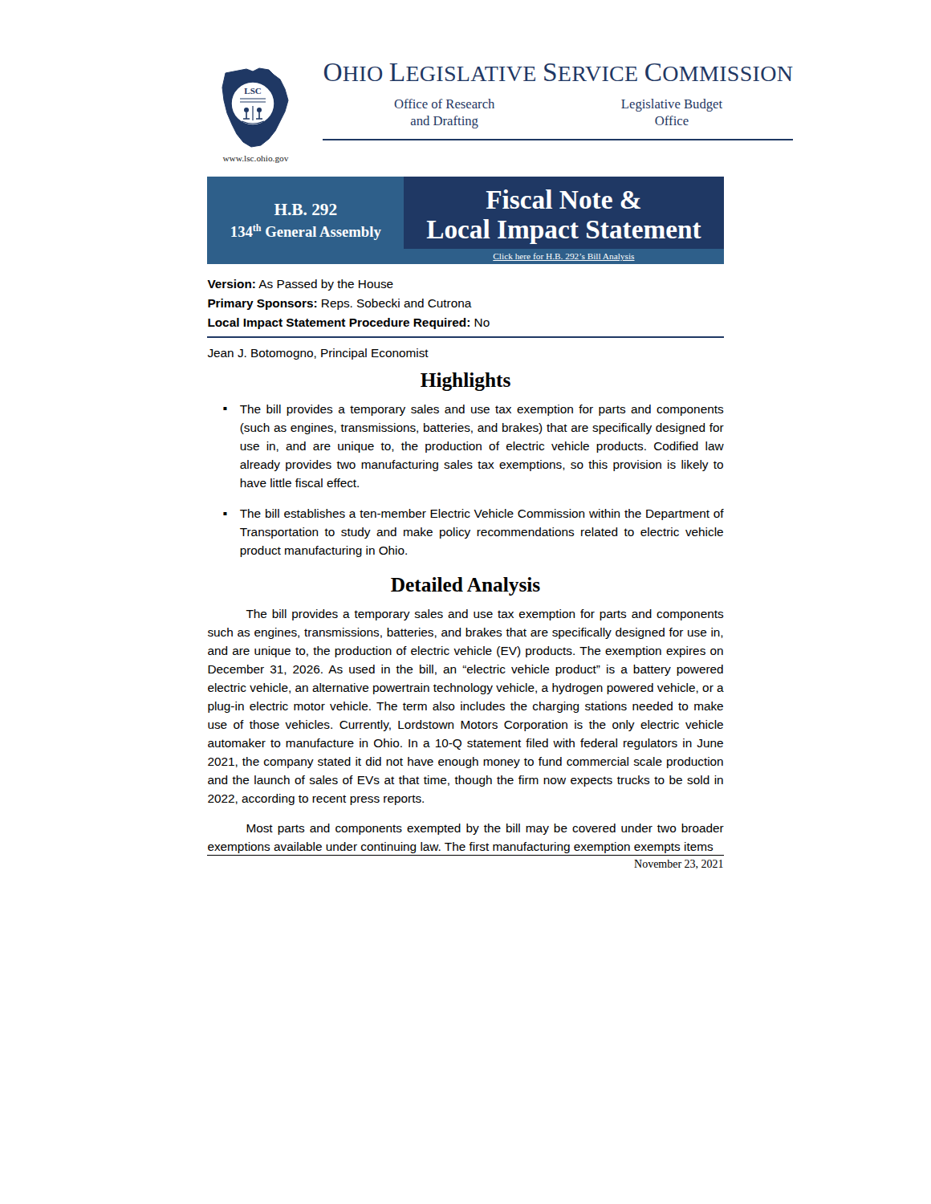LSC
www.lsc.ohio.gov
OHIO LEGISLATIVE SERVICE COMMISSION
Office of Research
and Drafting
Legislative Budget
Office
H.B. 292
134th General Assembly
Fiscal Note &
Local Impact Statement
Click here for H.B. 292’s Bill Analysis
Version: As Passed by the House
Primary Sponsors: Reps. Sobecki and Cutrona
Local Impact Statement Procedure Required: No
Jean J. Botomogno, Principal Economist
Highlights
The bill provides a temporary sales and use tax exemption for parts and components (such as engines, transmissions, batteries, and brakes) that are specifically designed for use in, and are unique to, the production of electric vehicle products. Codified law already provides two manufacturing sales tax exemptions, so this provision is likely to have little fiscal effect.
The bill establishes a ten-member Electric Vehicle Commission within the Department of Transportation to study and make policy recommendations related to electric vehicle product manufacturing in Ohio.
Detailed Analysis
The bill provides a temporary sales and use tax exemption for parts and components such as engines, transmissions, batteries, and brakes that are specifically designed for use in, and are unique to, the production of electric vehicle (EV) products. The exemption expires on December 31, 2026. As used in the bill, an “electric vehicle product” is a battery powered electric vehicle, an alternative powertrain technology vehicle, a hydrogen powered vehicle, or a plug-in electric motor vehicle. The term also includes the charging stations needed to make use of those vehicles. Currently, Lordstown Motors Corporation is the only electric vehicle automaker to manufacture in Ohio. In a 10-Q statement filed with federal regulators in June 2021, the company stated it did not have enough money to fund commercial scale production and the launch of sales of EVs at that time, though the firm now expects trucks to be sold in 2022, according to recent press reports.
Most parts and components exempted by the bill may be covered under two broader exemptions available under continuing law. The first manufacturing exemption exempts items
November 23, 2021